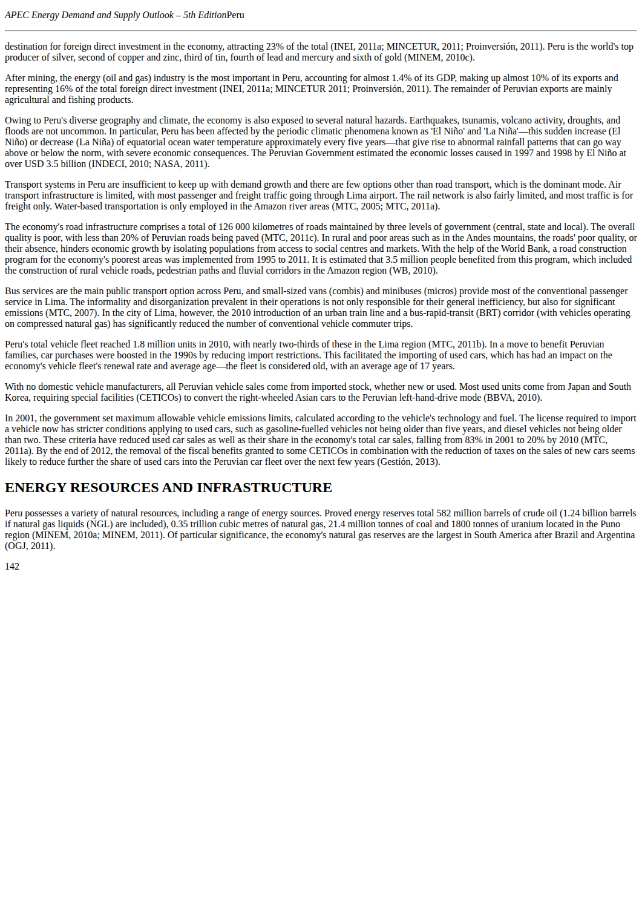APEC Energy Demand and Supply Outlook – 5th Edition Peru
destination for foreign direct investment in the economy, attracting 23% of the total (INEI, 2011a; MINCETUR, 2011; Proinversión, 2011). Peru is the world's top producer of silver, second of copper and zinc, third of tin, fourth of lead and mercury and sixth of gold (MINEM, 2010c).
After mining, the energy (oil and gas) industry is the most important in Peru, accounting for almost 1.4% of its GDP, making up almost 10% of its exports and representing 16% of the total foreign direct investment (INEI, 2011a; MINCETUR 2011; Proinversión, 2011). The remainder of Peruvian exports are mainly agricultural and fishing products.
Owing to Peru's diverse geography and climate, the economy is also exposed to several natural hazards. Earthquakes, tsunamis, volcano activity, droughts, and floods are not uncommon. In particular, Peru has been affected by the periodic climatic phenomena known as 'El Niño' and 'La Niña'—this sudden increase (El Niño) or decrease (La Niña) of equatorial ocean water temperature approximately every five years—that give rise to abnormal rainfall patterns that can go way above or below the norm, with severe economic consequences. The Peruvian Government estimated the economic losses caused in 1997 and 1998 by El Niño at over USD 3.5 billion (INDECI, 2010; NASA, 2011).
Transport systems in Peru are insufficient to keep up with demand growth and there are few options other than road transport, which is the dominant mode. Air transport infrastructure is limited, with most passenger and freight traffic going through Lima airport. The rail network is also fairly limited, and most traffic is for freight only. Water-based transportation is only employed in the Amazon river areas (MTC, 2005; MTC, 2011a).
The economy's road infrastructure comprises a total of 126 000 kilometres of roads maintained by three levels of government (central, state and local). The overall quality is poor, with less than 20% of Peruvian roads being paved (MTC, 2011c). In rural and poor areas such as in the Andes mountains, the roads' poor quality, or their absence, hinders economic growth by isolating populations from access to social centres and markets. With the help of the World Bank, a road construction program for the economy's poorest areas was implemented from 1995 to 2011. It is estimated that 3.5 million people benefited from this program, which included the construction of rural vehicle roads, pedestrian paths and fluvial corridors in the Amazon region (WB, 2010).
Bus services are the main public transport option across Peru, and small-sized vans (combis) and minibuses (micros) provide most of the conventional passenger service in Lima. The informality and disorganization prevalent in their operations is not only responsible for their general inefficiency, but also for significant emissions (MTC, 2007). In the city of Lima, however, the 2010 introduction of an urban train line and a bus-rapid-transit (BRT) corridor (with vehicles operating on compressed natural gas) has significantly reduced the number of conventional vehicle commuter trips.
Peru's total vehicle fleet reached 1.8 million units in 2010, with nearly two-thirds of these in the Lima region (MTC, 2011b). In a move to benefit Peruvian families, car purchases were boosted in the 1990s by reducing import restrictions. This facilitated the importing of used cars, which has had an impact on the economy's vehicle fleet's renewal rate and average age—the fleet is considered old, with an average age of 17 years.
With no domestic vehicle manufacturers, all Peruvian vehicle sales come from imported stock, whether new or used. Most used units come from Japan and South Korea, requiring special facilities (CETICOs) to convert the right-wheeled Asian cars to the Peruvian left-hand-drive mode (BBVA, 2010).
In 2001, the government set maximum allowable vehicle emissions limits, calculated according to the vehicle's technology and fuel. The license required to import a vehicle now has stricter conditions applying to used cars, such as gasoline-fuelled vehicles not being older than five years, and diesel vehicles not being older than two. These criteria have reduced used car sales as well as their share in the economy's total car sales, falling from 83% in 2001 to 20% by 2010 (MTC, 2011a). By the end of 2012, the removal of the fiscal benefits granted to some CETICOs in combination with the reduction of taxes on the sales of new cars seems likely to reduce further the share of used cars into the Peruvian car fleet over the next few years (Gestión, 2013).
ENERGY RESOURCES AND INFRASTRUCTURE
Peru possesses a variety of natural resources, including a range of energy sources. Proved energy reserves total 582 million barrels of crude oil (1.24 billion barrels if natural gas liquids (NGL) are included), 0.35 trillion cubic metres of natural gas, 21.4 million tonnes of coal and 1800 tonnes of uranium located in the Puno region (MINEM, 2010a; MINEM, 2011). Of particular significance, the economy's natural gas reserves are the largest in South America after Brazil and Argentina (OGJ, 2011).
142